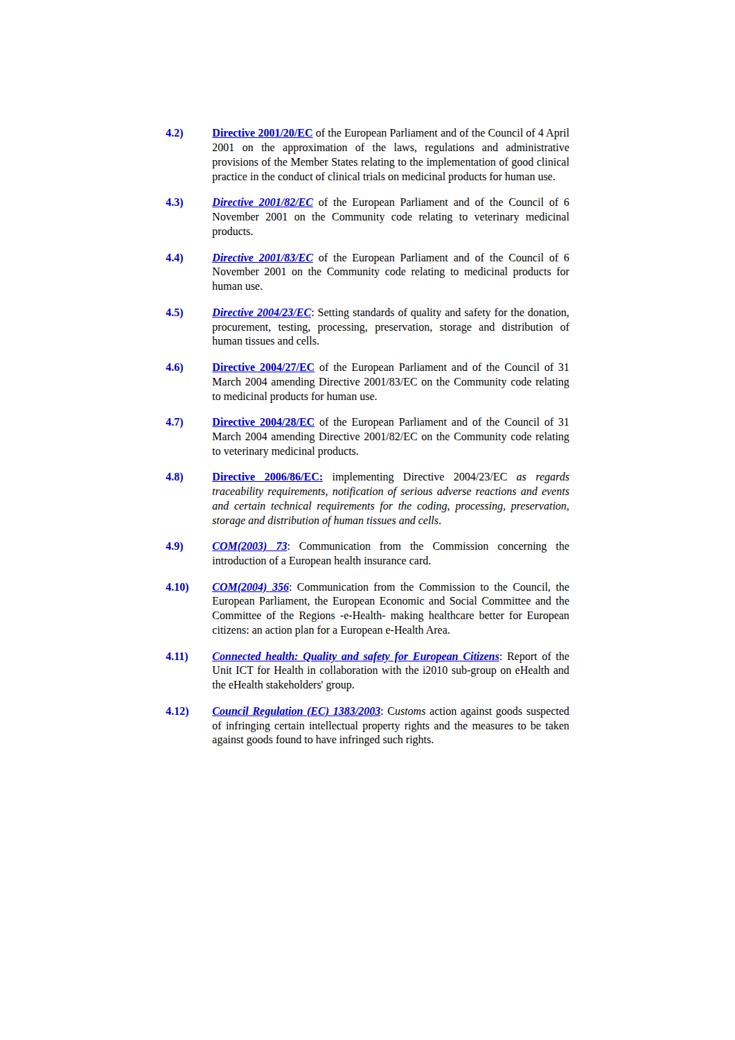4.2)
Directive 2001/20/EC of the European Parliament and of the Council of 4 April 2001 on the approximation of the laws, regulations and administrative provisions of the Member States relating to the implementation of good clinical practice in the conduct of clinical trials on medicinal products for human use.
4.3)
Directive 2001/82/EC of the European Parliament and of the Council of 6 November 2001 on the Community code relating to veterinary medicinal products.
4.4)
Directive 2001/83/EC of the European Parliament and of the Council of 6 November 2001 on the Community code relating to medicinal products for human use.
4.5)
Directive 2004/23/EC: Setting standards of quality and safety for the donation, procurement, testing, processing, preservation, storage and distribution of human tissues and cells.
4.6)
Directive 2004/27/EC of the European Parliament and of the Council of 31 March 2004 amending Directive 2001/83/EC on the Community code relating to medicinal products for human use.
4.7)
Directive 2004/28/EC of the European Parliament and of the Council of 31 March 2004 amending Directive 2001/82/EC on the Community code relating to veterinary medicinal products.
4.8)
Directive 2006/86/EC: implementing Directive 2004/23/EC as regards traceability requirements, notification of serious adverse reactions and events and certain technical requirements for the coding, processing, preservation, storage and distribution of human tissues and cells.
4.9)
COM(2003) 73: Communication from the Commission concerning the introduction of a European health insurance card.
4.10)
COM(2004) 356: Communication from the Commission to the Council, the European Parliament, the European Economic and Social Committee and the Committee of the Regions -e-Health- making healthcare better for European citizens: an action plan for a European e-Health Area.
4.11)
Connected health: Quality and safety for European Citizens: Report of the Unit ICT for Health in collaboration with the i2010 sub-group on eHealth and the eHealth stakeholders' group.
4.12)
Council Regulation (EC) 1383/2003: Customs action against goods suspected of infringing certain intellectual property rights and the measures to be taken against goods found to have infringed such rights.